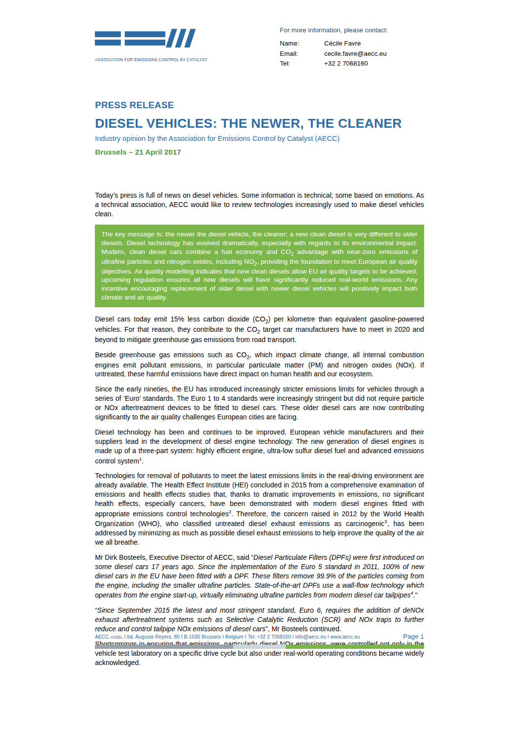ASSOCIATION FOR EMISSIONS CONTROL BY CATALYST
For more information, please contact:
| Name: | Cécile Favre |
| Email: | cecile.favre@aecc.eu |
| Tel: | +32 2 7068160 |
PRESS RELEASE
DIESEL VEHICLES: THE NEWER, THE CLEANER
Industry opinion by the Association for Emissions Control by Catalyst (AECC)
Brussels – 21 April 2017
Today’s press is full of news on diesel vehicles. Some information is technical; some based on emotions. As a technical association, AECC would like to review technologies increasingly used to make diesel vehicles clean.
The key message is: the newer the diesel vehicle, the cleaner; a new clean diesel is very different to older diesels. Diesel technology has evolved dramatically, especially with regards to its environmental impact. Modern, clean diesel cars combine a fuel economy and CO2 advantage with near-zero emissions of ultrafine particles and nitrogen oxides, including NO2, providing the foundation to meet European air quality objectives. Air quality modelling indicates that new clean diesels allow EU air quality targets to be achieved; upcoming regulation ensures all new diesels will have significantly reduced real-world emissions. Any incentive encouraging replacement of older diesel with newer diesel vehicles will positively impact both climate and air quality.
Diesel cars today emit 15% less carbon dioxide (CO2) per kilometre than equivalent gasoline-powered vehicles. For that reason, they contribute to the CO2 target car manufacturers have to meet in 2020 and beyond to mitigate greenhouse gas emissions from road transport.
Beside greenhouse gas emissions such as CO2, which impact climate change, all internal combustion engines emit pollutant emissions, in particular particulate matter (PM) and nitrogen oxides (NOx). If untreated, these harmful emissions have direct impact on human health and our ecosystem.
Since the early nineties, the EU has introduced increasingly stricter emissions limits for vehicles through a series of ‘Euro’ standards. The Euro 1 to 4 standards were increasingly stringent but did not require particle or NOx aftertreatment devices to be fitted to diesel cars. These older diesel cars are now contributing significantly to the air quality challenges European cities are facing.
Diesel technology has been and continues to be improved. European vehicle manufacturers and their suppliers lead in the development of diesel engine technology. The new generation of diesel engines is made up of a three-part system: highly efficient engine, ultra-low sulfur diesel fuel and advanced emissions control system1.
Technologies for removal of pollutants to meet the latest emissions limits in the real-driving environment are already available. The Health Effect Institute (HEI) concluded in 2015 from a comprehensive examination of emissions and health effects studies that, thanks to dramatic improvements in emissions, no significant health effects, especially cancers, have been demonstrated with modern diesel engines fitted with appropriate emissions control technologies2. Therefore, the concern raised in 2012 by the World Health Organization (WHO), who classified untreated diesel exhaust emissions as carcinogenic3, has been addressed by minimizing as much as possible diesel exhaust emissions to help improve the quality of the air we all breathe.
Mr Dirk Bosteels, Executive Director of AECC, said “Diesel Particulate Filters (DPFs) were first introduced on some diesel cars 17 years ago. Since the implementation of the Euro 5 standard in 2011, 100% of new diesel cars in the EU have been fitted with a DPF. These filters remove 99.9% of the particles coming from the engine, including the smaller ultrafine particles. State-of-the-art DPFs use a wall-flow technology which operates from the engine start-up, virtually eliminating ultrafine particles from modern diesel car tailpipes4."
“Since September 2015 the latest and most stringent standard, Euro 6, requires the addition of deNOx exhaust aftertreatment systems such as Selective Catalytic Reduction (SCR) and NOx traps to further reduce and control tailpipe NOx emissions of diesel cars”, Mr Bosteels continued.
Shortcomings in ensuring that emissions, particularly diesel NOx emissions, were controlled not only in the vehicle test laboratory on a specific drive cycle but also under real-world operating conditions became widely acknowledged.
AECC AISBL I bd. Auguste Reyers, 80 I B-1030 Brussels I Belgium I Tel: +32 2 7068160 I info@aecc.eu I www.aecc.eu
Page 1